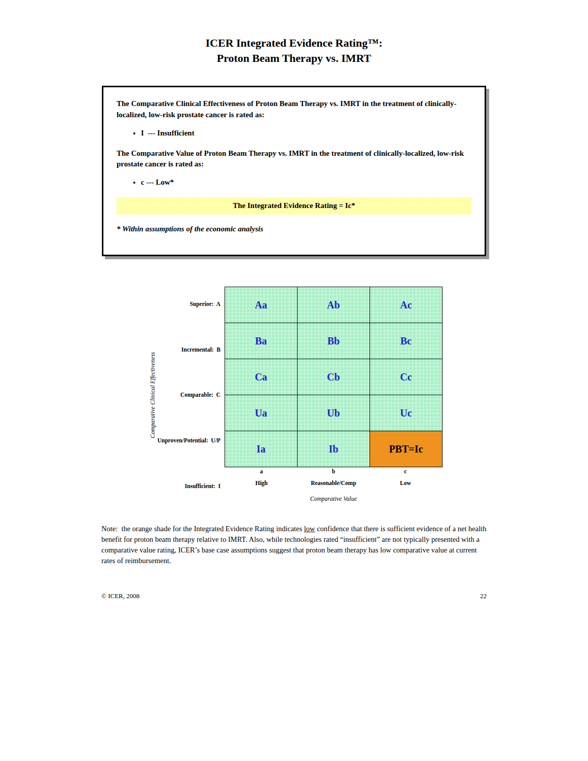ICER Integrated Evidence Rating™:
Proton Beam Therapy vs. IMRT
The Comparative Clinical Effectiveness of Proton Beam Therapy vs. IMRT in the treatment of clinically-localized, low-risk prostate cancer is rated as:
I --- Insufficient
The Comparative Value of Proton Beam Therapy vs. IMRT in the treatment of clinically-localized, low-risk prostate cancer is rated as:
c --- Low*
The Integrated Evidence Rating = Ic*
* Within assumptions of the economic analysis
Comparative Clinical Effectiveness
Superior: A
Incremental: B
Comparable: C
Unproven/Potential: U/P
Insufficient: I
| Aa | Ab | Ac |
| Ba | Bb | Bc |
| Ca | Cb | Cc |
| Ua | Ub | Uc |
| Ia | Ib | PBT=Ic |
aHigh
bReasonable/Comp
cLow
Comparative Value
Note: the orange shade for the Integrated Evidence Rating indicates low confidence that there is sufficient evidence of a net health benefit for proton beam therapy relative to IMRT. Also, while technologies rated “insufficient” are not typically presented with a comparative value rating, ICER’s base case assumptions suggest that proton beam therapy has low comparative value at current rates of reimbursement.
© ICER, 2008 22